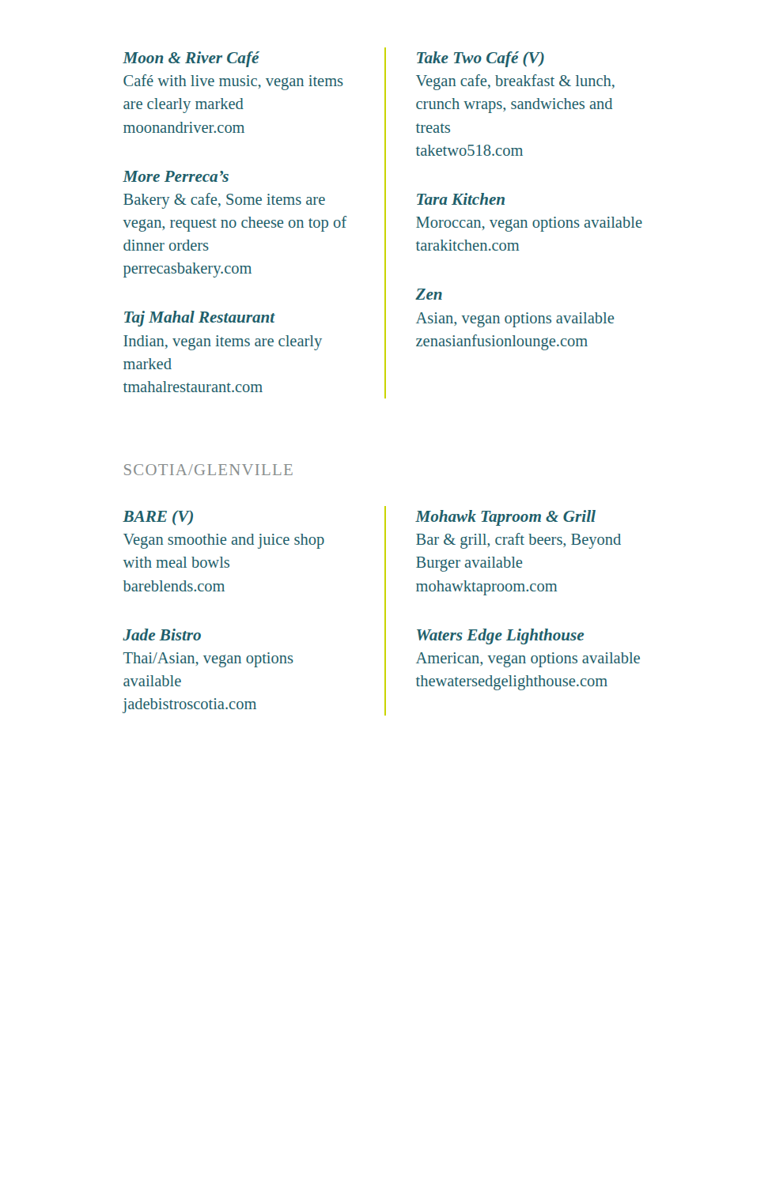Moon & River Café
Café with live music, vegan items are clearly marked
moonandriver.com
More Perreca’s
Bakery & cafe, Some items are vegan, request no cheese on top of dinner orders
perrecasbakery.com
Taj Mahal Restaurant
Indian, vegan items are clearly marked
tmahalrestaurant.com
Take Two Café (V)
Vegan cafe, breakfast & lunch, crunch wraps, sandwiches and treats
taketwo518.com
Tara Kitchen
Moroccan, vegan options available
tarakitchen.com
Zen
Asian, vegan options available
zenasianfusionlounge.com
SCOTIA/GLENVILLE
BARE (V)
Vegan smoothie and juice shop with meal bowls
bareblends.com
Jade Bistro
Thai/Asian, vegan options available
jadebistroscotia.com
Mohawk Taproom & Grill
Bar & grill, craft beers, Beyond Burger available
mohawktaproom.com
Waters Edge Lighthouse
American, vegan options available
thewatersedgelighthouse.com